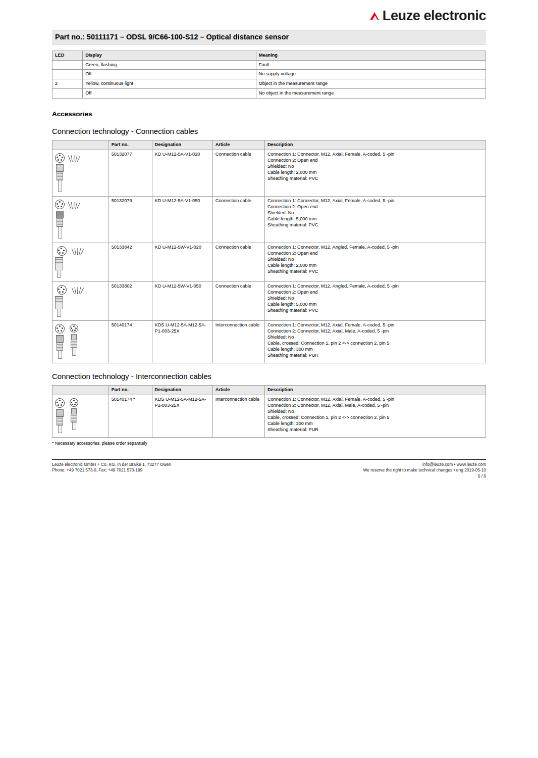Leuze electronic
Part no.: 50111171 – ODSL 9/C66-100-S12 – Optical distance sensor
| LED | Display | Meaning |
| --- | --- | --- |
| | Green, flashing | Fault |
| | Off | No supply voltage |
| 2 | Yellow, continuous light | Object in the measurement range |
| | Off | No object in the measurement range |
Accessories
Connection technology - Connection cables
| | Part no. | Designation | Article | Description |
| --- | --- | --- | --- | --- |
| | 50132077 | KD U-M12-5A-V1-020 | Connection cable | Connection 1: Connector, M12, Axial, Female, A-coded, 5 -pin Connection 2: Open end Shielded: No Cable length: 2,000 mm Sheathing material: PVC |
| | 50132079 | KD U-M12-5A-V1-050 | Connection cable | Connection 1: Connector, M12, Axial, Female, A-coded, 5 -pin Connection 2: Open end Shielded: No Cable length: 5,000 mm Sheathing material: PVC |
| | 50133842 | KD U-M12-5W-V1-020 | Connection cable | Connection 1: Connector, M12, Angled, Female, A-coded, 5 -pin Connection 2: Open end Shielded: No Cable length: 2,000 mm Sheathing material: PVC |
| | 50133802 | KD U-M12-5W-V1-050 | Connection cable | Connection 1: Connector, M12, Angled, Female, A-coded, 5 -pin Connection 2: Open end Shielded: No Cable length: 5,000 mm Sheathing material: PVC |
| | 50140174 | KDS U-M12-5A-M12-5A-P1-003-25X | Interconnection cable | Connection 1: Connector, M12, Axial, Female, A-coded, 5 -pin Connection 2: Connector, M12, Axial, Male, A-coded, 5 -pin Shielded: No Cable, crossed: Connection 1, pin 2 <-> connection 2, pin 5 Cable length: 300 mm Sheathing material: PUR |
Connection technology - Interconnection cables
| | Part no. | Designation | Article | Description |
| --- | --- | --- | --- | --- |
| | 50140174 * | KDS U-M12-5A-M12-5A-P1-003-25X | Interconnection cable | Connection 1: Connector, M12, Axial, Female, A-coded, 5 -pin Connection 2: Connector, M12, Axial, Male, A-coded, 5 -pin Shielded: No Cable, crossed: Connection 1, pin 2 <-> connection 2, pin 5 Cable length: 300 mm Sheathing material: PUR |
* Necessary accessories, please order separately
Leuze electronic GmbH + Co. KG, In der Braike 1, 73277 Owen
Phone: +49 7021 573-0, Fax: +49 7021 573-199
info@leuze.com • www.leuze.com
We reserve the right to make technical changes • eng 2019-05-10
5 / 6